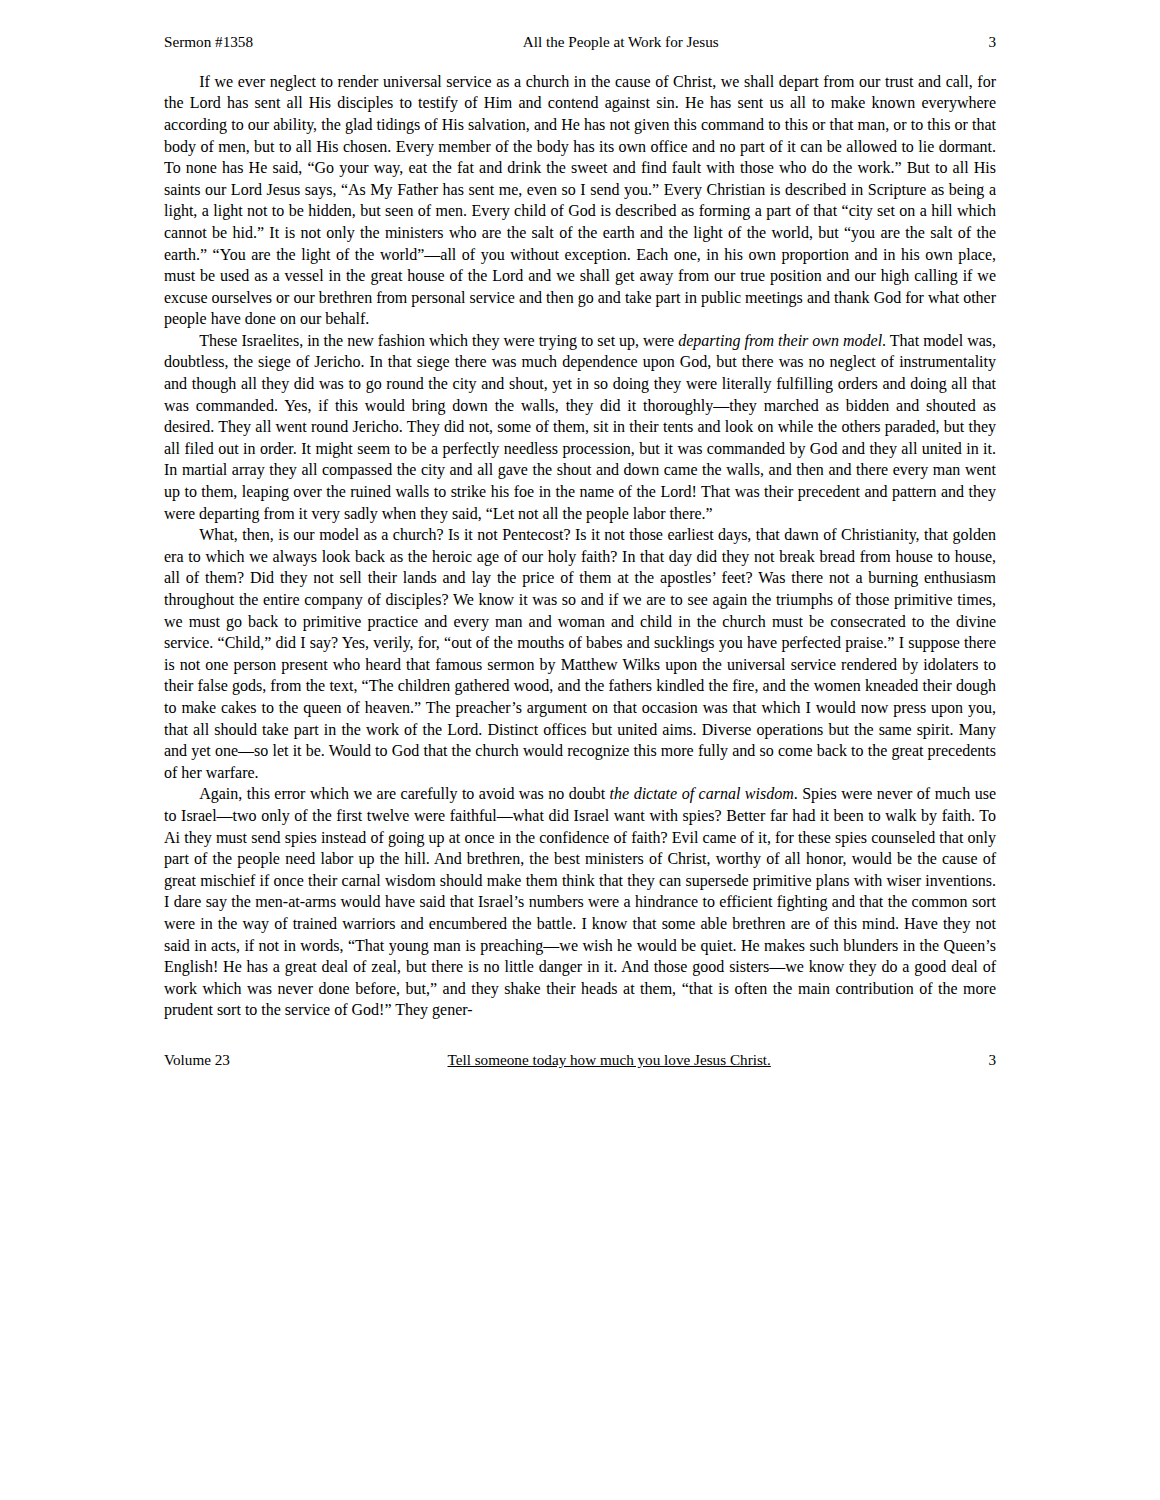Sermon #1358 All the People at Work for Jesus 3
If we ever neglect to render universal service as a church in the cause of Christ, we shall depart from our trust and call, for the Lord has sent all His disciples to testify of Him and contend against sin. He has sent us all to make known everywhere according to our ability, the glad tidings of His salvation, and He has not given this command to this or that man, or to this or that body of men, but to all His chosen. Every member of the body has its own office and no part of it can be allowed to lie dormant. To none has He said, “Go your way, eat the fat and drink the sweet and find fault with those who do the work.” But to all His saints our Lord Jesus says, “As My Father has sent me, even so I send you.” Every Christian is described in Scripture as being a light, a light not to be hidden, but seen of men. Every child of God is described as forming a part of that “city set on a hill which cannot be hid.” It is not only the ministers who are the salt of the earth and the light of the world, but “you are the salt of the earth.” “You are the light of the world”—all of you without exception. Each one, in his own proportion and in his own place, must be used as a vessel in the great house of the Lord and we shall get away from our true position and our high calling if we excuse ourselves or our brethren from personal service and then go and take part in public meetings and thank God for what other people have done on our behalf.
These Israelites, in the new fashion which they were trying to set up, were departing from their own model. That model was, doubtless, the siege of Jericho. In that siege there was much dependence upon God, but there was no neglect of instrumentality and though all they did was to go round the city and shout, yet in so doing they were literally fulfilling orders and doing all that was commanded. Yes, if this would bring down the walls, they did it thoroughly—they marched as bidden and shouted as desired. They all went round Jericho. They did not, some of them, sit in their tents and look on while the others paraded, but they all filed out in order. It might seem to be a perfectly needless procession, but it was commanded by God and they all united in it. In martial array they all compassed the city and all gave the shout and down came the walls, and then and there every man went up to them, leaping over the ruined walls to strike his foe in the name of the Lord! That was their precedent and pattern and they were departing from it very sadly when they said, “Let not all the people labor there.”
What, then, is our model as a church? Is it not Pentecost? Is it not those earliest days, that dawn of Christianity, that golden era to which we always look back as the heroic age of our holy faith? In that day did they not break bread from house to house, all of them? Did they not sell their lands and lay the price of them at the apostles’ feet? Was there not a burning enthusiasm throughout the entire company of disciples? We know it was so and if we are to see again the triumphs of those primitive times, we must go back to primitive practice and every man and woman and child in the church must be consecrated to the divine service. “Child,” did I say? Yes, verily, for, “out of the mouths of babes and sucklings you have perfected praise.” I suppose there is not one person present who heard that famous sermon by Matthew Wilks upon the universal service rendered by idolaters to their false gods, from the text, “The children gathered wood, and the fathers kindled the fire, and the women kneaded their dough to make cakes to the queen of heaven.” The preacher’s argument on that occasion was that which I would now press upon you, that all should take part in the work of the Lord. Distinct offices but united aims. Diverse operations but the same spirit. Many and yet one—so let it be. Would to God that the church would recognize this more fully and so come back to the great precedents of her warfare.
Again, this error which we are carefully to avoid was no doubt the dictate of carnal wisdom. Spies were never of much use to Israel—two only of the first twelve were faithful—what did Israel want with spies? Better far had it been to walk by faith. To Ai they must send spies instead of going up at once in the confidence of faith? Evil came of it, for these spies counseled that only part of the people need labor up the hill. And brethren, the best ministers of Christ, worthy of all honor, would be the cause of great mischief if once their carnal wisdom should make them think that they can supersede primitive plans with wiser inventions. I dare say the men-at-arms would have said that Israel’s numbers were a hindrance to efficient fighting and that the common sort were in the way of trained warriors and encumbered the battle. I know that some able brethren are of this mind. Have they not said in acts, if not in words, “That young man is preaching—we wish he would be quiet. He makes such blunders in the Queen’s English! He has a great deal of zeal, but there is no little danger in it. And those good sisters—we know they do a good deal of work which was never done before, but,” and they shake their heads at them, “that is often the main contribution of the more prudent sort to the service of God!” They gener-
Volume 23 Tell someone today how much you love Jesus Christ. 3